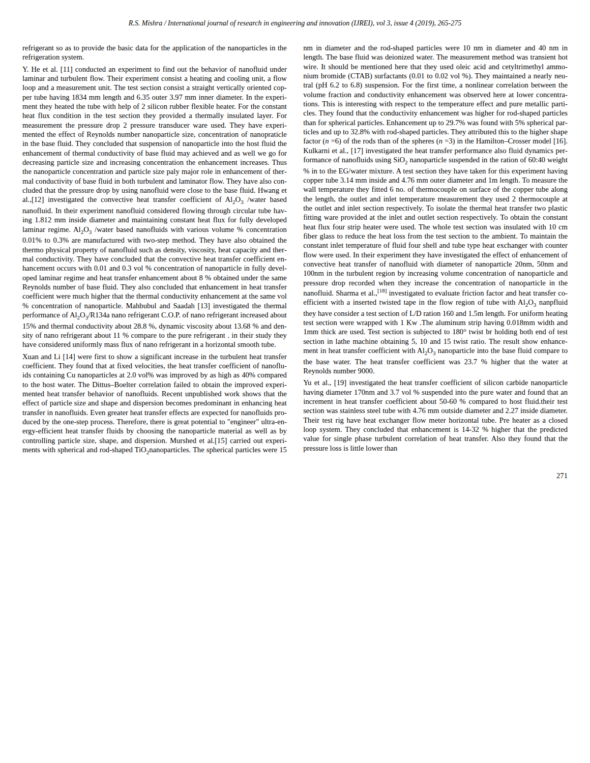R.S. Mishra / International journal of research in engineering and innovation (IJREI), vol 3, issue 4 (2019), 265-275
refrigerant so as to provide the basic data for the application of the nanoparticles in the refrigeration system.
Y. He et al. [11] conducted an experiment to find out the behavior of nanofluid under laminar and turbulent flow. Their experiment consist a heating and cooling unit, a flow loop and a measurement unit. The test section consist a straight vertically oriented copper tube having 1834 mm length and 6.35 outer 3.97 mm inner diameter. In the experiment they heated the tube with help of 2 silicon rubber flexible heater. For the constant heat flux condition in the test section they provided a thermally insulated layer. For measurement the pressure drop 2 pressure transducer ware used. They have experimented the effect of Reynolds number nanoparticle size, concentration of nanopraticle in the base fluid. They concluded that suspension of nanoparticle into the host fluid the enhancement of thermal conductivity of base fluid may achieved and as well we go for decreasing particle size and increasing concentration the enhancement increases. Thus the nanoparticle concentration and particle size paly major role in enhancement of thermal conductivity of base fluid in both turbulent and laminator flow. They have also concluded that the pressure drop by using nanofluid were close to the base fluid. Hwang et al.,[12] investigated the convective heat transfer coefficient of Al2O3 /water based nanofluid. In their experiment nanofluid considered flowing through circular tube having 1.812 mm inside diameter and maintaining constant heat flux for fully developed laminar regime. Al2O3 /water based nanofluids with various volume % concentration 0.01% to 0.3% are manufactured with two-step method. They have also obtained the thermo physical property of nanofluid such as density, viscosity, heat capacity and thermal conductivity. They have concluded that the convective heat transfer coefficient enhancement occurs with 0.01 and 0.3 vol % concentration of nanoparticle in fully developed laminar regime and heat transfer enhancement about 8 % obtained under the same Reynolds number of base fluid. They also concluded that enhancement in heat transfer coefficient were much higher that the thermal conductivity enhancement at the same vol % concentration of nanoparticle. Mahbubul and Saadah [13] investigated the thermal performance of Al2O3/R134a nano refrigerant C.O.P. of nano refrigerant increased about 15% and thermal conductivity about 28.8 %, dynamic viscosity about 13.68 % and density of nano refrigerant about 11 % compare to the pure refrigerant . in their study they have considered uniformly mass flux of nano refrigerant in a horizontal smooth tube.
Xuan and Li [14] were first to show a significant increase in the turbulent heat transfer coefficient. They found that at fixed velocities, the heat transfer coefficient of nanofluids containing Cu nanoparticles at 2.0 vol% was improved by as high as 40% compared to the host water. The Dittus–Boelter correlation failed to obtain the improved experimented heat transfer behavior of nanofluids. Recent unpublished work shows that the effect of particle size and shape and dispersion becomes predominant in enhancing heat transfer in nanofluids. Even greater heat transfer effects are expected for nanofluids produced by the one-step process. Therefore, there is great potential to "engineer" ultra-energy-efficient heat transfer fluids by choosing the nanoparticle material as well as by controlling particle size, shape, and dispersion. Murshed et al.[15] carried out experiments with spherical and rod-shaped TiO2nanoparticles. The spherical particles were 15 nm in diameter and the rod-shaped particles were 10 nm in diameter and 40 nm in length. The base fluid was deionized water. The measurement method was transient hot wire. It should be mentioned here that they used oleic acid and cetyltrimethyl ammonium bromide (CTAB) surfactants (0.01 to 0.02 vol %). They maintained a nearly neutral (pH 6.2 to 6.8) suspension. For the first time, a nonlinear correlation between the volume fraction and conductivity enhancement was observed here at lower concentrations. This is interesting with respect to the temperature effect and pure metallic particles. They found that the conductivity enhancement was higher for rod-shaped particles than for spherical particles. Enhancement up to 29.7% was found with 5% spherical particles and up to 32.8% with rod-shaped particles. They attributed this to the higher shape factor (n =6) of the rods than of the spheres (n =3) in the Hamilton–Crosser model [16]. Kulkarni et al., [17] investigated the heat transfer performance also fluid dynamics performance of nanofluids using SiO2 nanoparticle suspended in the ration of 60:40 weight % in to the EG/water mixture. A test section they have taken for this experiment having copper tube 3.14 mm inside and 4.76 mm outer diameter and 1m length. To measure the wall temperature they fitted 6 no. of thermocouple on surface of the copper tube along the length, the outlet and inlet temperature measurement they used 2 thermocouple at the outlet and inlet section respectively. To isolate the thermal heat transfer two plastic fitting ware provided at the inlet and outlet section respectively. To obtain the constant heat flux four strip heater were used. The whole test section was insulated with 10 cm fiber glass to reduce the heat loss from the test section to the ambient. To maintain the constant inlet temperature of fluid four shell and tube type heat exchanger with counter flow were used. In their experiment they have investigated the effect of enhancement of convective heat transfer of nanofluid with diameter of nanoparticle 20nm, 50nm and 100nm in the turbulent region by increasing volume concentration of nanoparticle and pressure drop recorded when they increase the concentration of nanoparticle in the nanofluid. Sharma et al.,[18] investigated to evaluate friction factor and heat transfer coefficient with a inserted twisted tape in the flow region of tube with Al2O3 nanpfluid they have consider a test section of L/D ration 160 and 1.5m length. For uniform heating test section were wrapped with 1 Kw .The aluminum strip having 0.018mm width and 1mm thick are used. Test section is subjected to 180° twist br holding both end of test section in lathe machine obtaining 5, 10 and 15 twist ratio. The result show enhancement in heat transfer coefficient with Al2O3 nanoparticle into the base fluid compare to the base water. The heat transfer coefficient was 23.7 % higher that the water at Reynolds number 9000.
Yu et al., [19] investigated the heat transfer coefficient of silicon carbide nanoparticle having diameter 170nm and 3.7 vol % suspended into the pure water and found that an increment in heat transfer coefficient about 50-60 % compared to host fluid.their test section was stainless steel tube with 4.76 mm outside diameter and 2.27 inside diameter. Their test rig have heat exchanger flow meter horizontal tube. Pre heater as a closed loop system. They concluded that enhancement is 14-32 % higher that the predicted value for single phase turbulent correlation of heat transfer. Also they found that the pressure loss is little lower than
271